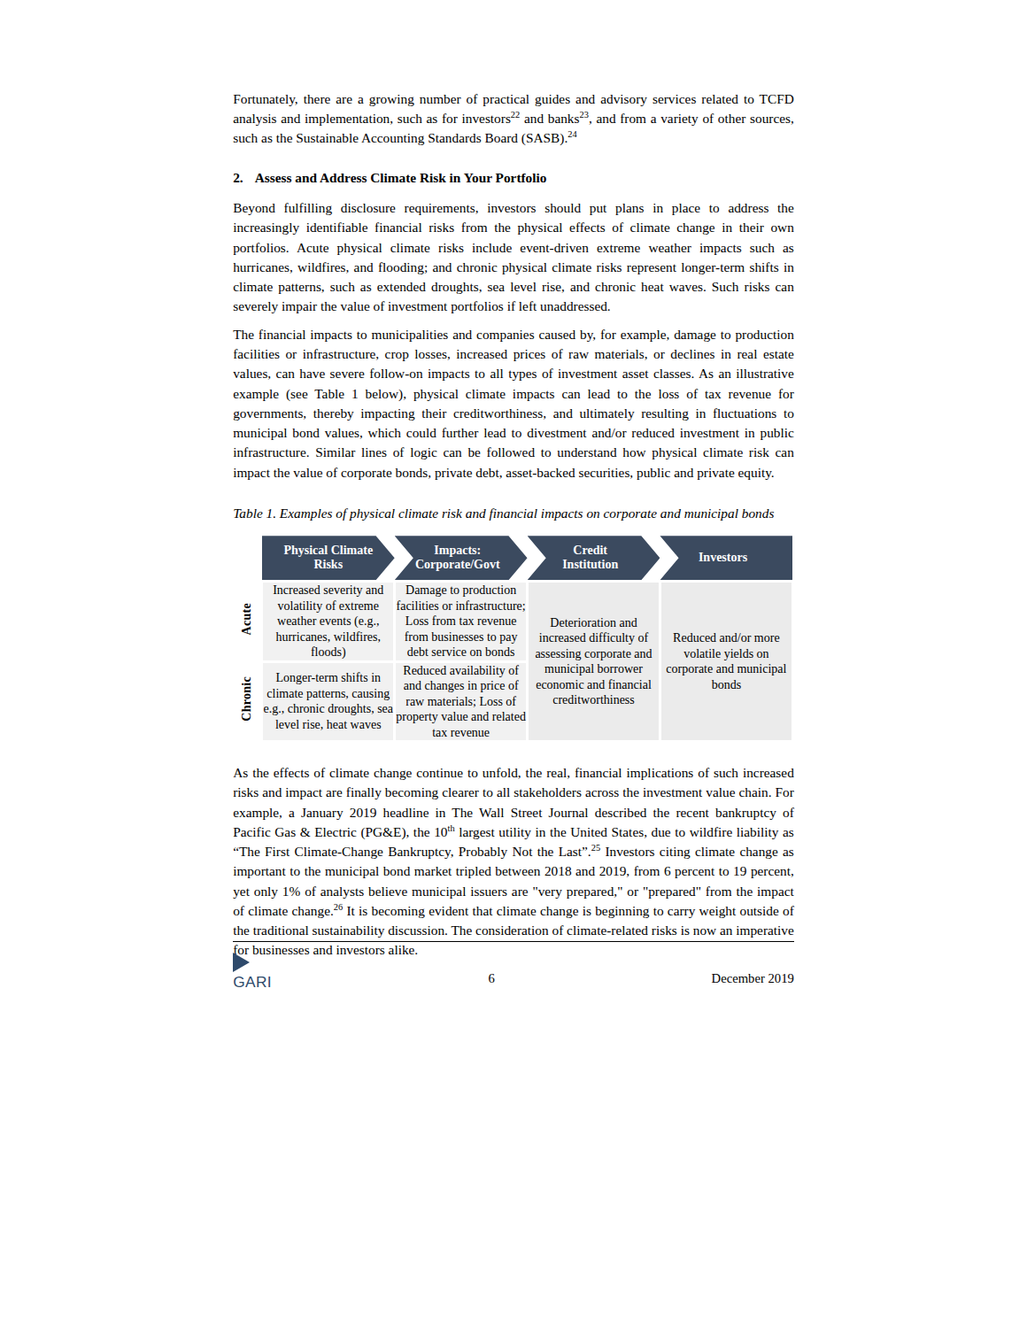Fortunately, there are a growing number of practical guides and advisory services related to TCFD analysis and implementation, such as for investors22 and banks23, and from a variety of other sources, such as the Sustainable Accounting Standards Board (SASB).24
2. Assess and Address Climate Risk in Your Portfolio
Beyond fulfilling disclosure requirements, investors should put plans in place to address the increasingly identifiable financial risks from the physical effects of climate change in their own portfolios. Acute physical climate risks include event-driven extreme weather impacts such as hurricanes, wildfires, and flooding; and chronic physical climate risks represent longer-term shifts in climate patterns, such as extended droughts, sea level rise, and chronic heat waves. Such risks can severely impair the value of investment portfolios if left unaddressed.
The financial impacts to municipalities and companies caused by, for example, damage to production facilities or infrastructure, crop losses, increased prices of raw materials, or declines in real estate values, can have severe follow-on impacts to all types of investment asset classes. As an illustrative example (see Table 1 below), physical climate impacts can lead to the loss of tax revenue for governments, thereby impacting their creditworthiness, and ultimately resulting in fluctuations to municipal bond values, which could further lead to divestment and/or reduced investment in public infrastructure. Similar lines of logic can be followed to understand how physical climate risk can impact the value of corporate bonds, private debt, asset-backed securities, public and private equity.
Table 1. Examples of physical climate risk and financial impacts on corporate and municipal bonds
| | Physical Climate Risks | Impacts: Corporate/Govt | Credit Institution | Investors |
| Acute | Increased severity and volatility of extreme weather events (e.g., hurricanes, wildfires, floods) | Damage to production facilities or infrastructure; Loss from tax revenue from businesses to pay debt service on bonds | Deterioration and increased difficulty of assessing corporate and municipal borrower economic and financial creditworthiness | Reduced and/or more volatile yields on corporate and municipal bonds |
| Chronic | Longer-term shifts in climate patterns, causing e.g., chronic droughts, sea level rise, heat waves | Reduced availability of and changes in price of raw materials; Loss of property value and related tax revenue |
As the effects of climate change continue to unfold, the real, financial implications of such increased risks and impact are finally becoming clearer to all stakeholders across the investment value chain. For example, a January 2019 headline in The Wall Street Journal described the recent bankruptcy of Pacific Gas & Electric (PG&E), the 10th largest utility in the United States, due to wildfire liability as “The First Climate-Change Bankruptcy, Probably Not the Last”.25 Investors citing climate change as important to the municipal bond market tripled between 2018 and 2019, from 6 percent to 19 percent, yet only 1% of analysts believe municipal issuers are "very prepared," or "prepared" from the impact of climate change.26 It is becoming evident that climate change is beginning to carry weight outside of the traditional sustainability discussion. The consideration of climate-related risks is now an imperative for businesses and investors alike.
GARI
6
December 2019